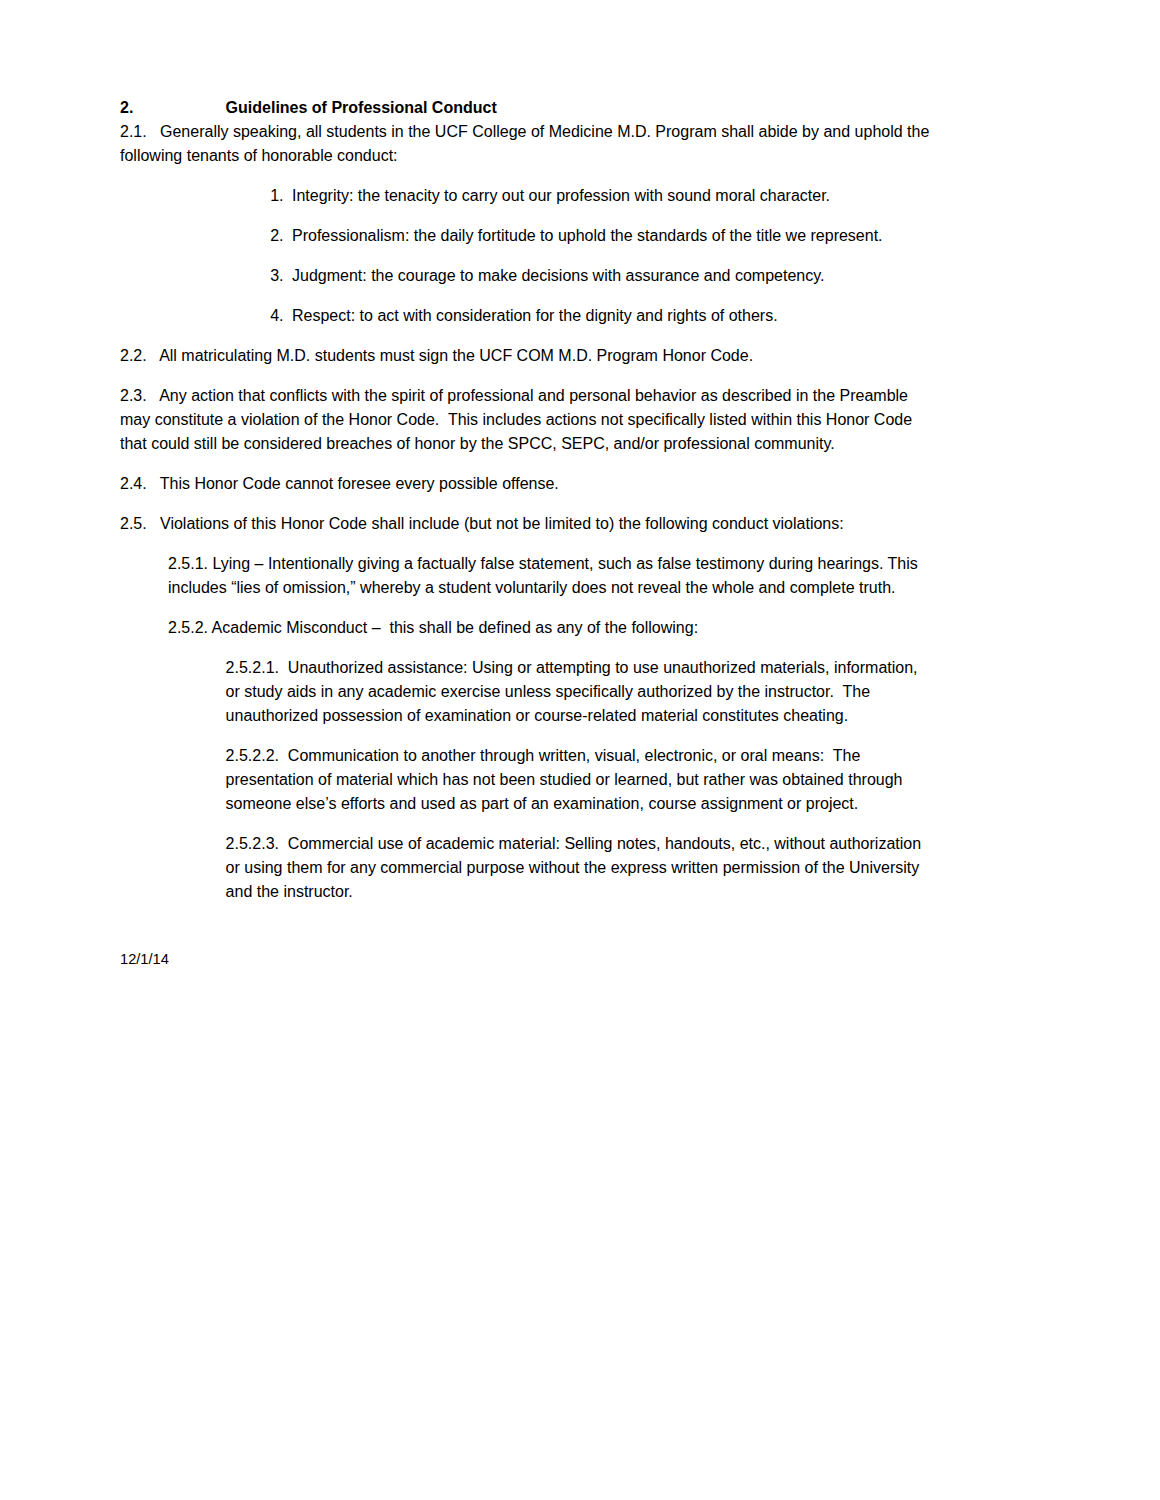2. Guidelines of Professional Conduct
2.1. Generally speaking, all students in the UCF College of Medicine M.D. Program shall abide by and uphold the following tenants of honorable conduct:
Integrity: the tenacity to carry out our profession with sound moral character.
Professionalism: the daily fortitude to uphold the standards of the title we represent.
Judgment: the courage to make decisions with assurance and competency.
Respect: to act with consideration for the dignity and rights of others.
2.2. All matriculating M.D. students must sign the UCF COM M.D. Program Honor Code.
2.3. Any action that conflicts with the spirit of professional and personal behavior as described in the Preamble may constitute a violation of the Honor Code. This includes actions not specifically listed within this Honor Code that could still be considered breaches of honor by the SPCC, SEPC, and/or professional community.
2.4. This Honor Code cannot foresee every possible offense.
2.5. Violations of this Honor Code shall include (but not be limited to) the following conduct violations:
2.5.1. Lying – Intentionally giving a factually false statement, such as false testimony during hearings. This includes “lies of omission,” whereby a student voluntarily does not reveal the whole and complete truth.
2.5.2. Academic Misconduct – this shall be defined as any of the following:
2.5.2.1. Unauthorized assistance: Using or attempting to use unauthorized materials, information, or study aids in any academic exercise unless specifically authorized by the instructor. The unauthorized possession of examination or course-related material constitutes cheating.
2.5.2.2. Communication to another through written, visual, electronic, or oral means: The presentation of material which has not been studied or learned, but rather was obtained through someone else’s efforts and used as part of an examination, course assignment or project.
2.5.2.3. Commercial use of academic material: Selling notes, handouts, etc., without authorization or using them for any commercial purpose without the express written permission of the University and the instructor.
12/1/14